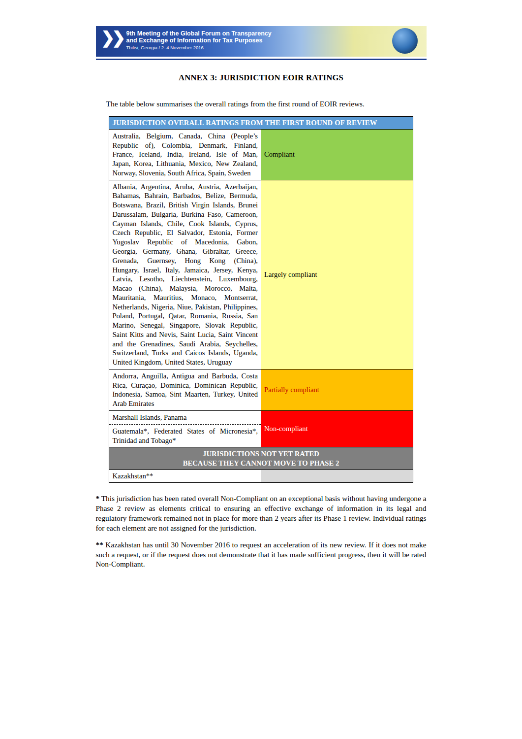❯❯
9th Meeting of the Global Forum on Transparency
and Exchange of Information for Tax Purposes
Tbilisi, Georgia / 2–4 November 2016
ANNEX 3: JURISDICTION EOIR RATINGS
The table below summarises the overall ratings from the first round of EOIR reviews.
| JURISDICTION OVERALL RATINGS FROM THE FIRST ROUND OF REVIEW |
| --- |
| Australia, Belgium, Canada, China (People’s Republic of), Colombia, Denmark, Finland, France, Iceland, India, Ireland, Isle of Man, Japan, Korea, Lithuania, Mexico, New Zealand, Norway, Slovenia, South Africa, Spain, Sweden | Compliant |
| Albania, Argentina, Aruba, Austria, Azerbaijan, Bahamas, Bahrain, Barbados, Belize, Bermuda, Botswana, Brazil, British Virgin Islands, Brunei Darussalam, Bulgaria, Burkina Faso, Cameroon, Cayman Islands, Chile, Cook Islands, Cyprus, Czech Republic, El Salvador, Estonia, Former Yugoslav Republic of Macedonia, Gabon, Georgia, Germany, Ghana, Gibraltar, Greece, Grenada, Guernsey, Hong Kong (China), Hungary, Israel, Italy, Jamaica, Jersey, Kenya, Latvia, Lesotho, Liechtenstein, Luxembourg, Macao (China), Malaysia, Morocco, Malta, Mauritania, Mauritius, Monaco, Montserrat, Netherlands, Nigeria, Niue, Pakistan, Philippines, Poland, Portugal, Qatar, Romania, Russia, San Marino, Senegal, Singapore, Slovak Republic, Saint Kitts and Nevis, Saint Lucia, Saint Vincent and the Grenadines, Saudi Arabia, Seychelles, Switzerland, Turks and Caicos Islands, Uganda, United Kingdom, United States, Uruguay | Largely compliant |
| Andorra, Anguilla, Antigua and Barbuda, Costa Rica, Curaçao, Dominica, Dominican Republic, Indonesia, Samoa, Sint Maarten, Turkey, United Arab Emirates | Partially compliant |
| Marshall Islands, Panama | Non-compliant |
| Guatemala*, Federated States of Micronesia*, Trinidad and Tobago* |
| JURISDICTIONS NOT YET RATED BECAUSE THEY CANNOT MOVE TO PHASE 2 |
| Kazakhstan** | |
* This jurisdiction has been rated overall Non-Compliant on an exceptional basis without having undergone a Phase 2 review as elements critical to ensuring an effective exchange of information in its legal and regulatory framework remained not in place for more than 2 years after its Phase 1 review. Individual ratings for each element are not assigned for the jurisdiction.
** Kazakhstan has until 30 November 2016 to request an acceleration of its new review. If it does not make such a request, or if the request does not demonstrate that it has made sufficient progress, then it will be rated Non-Compliant.